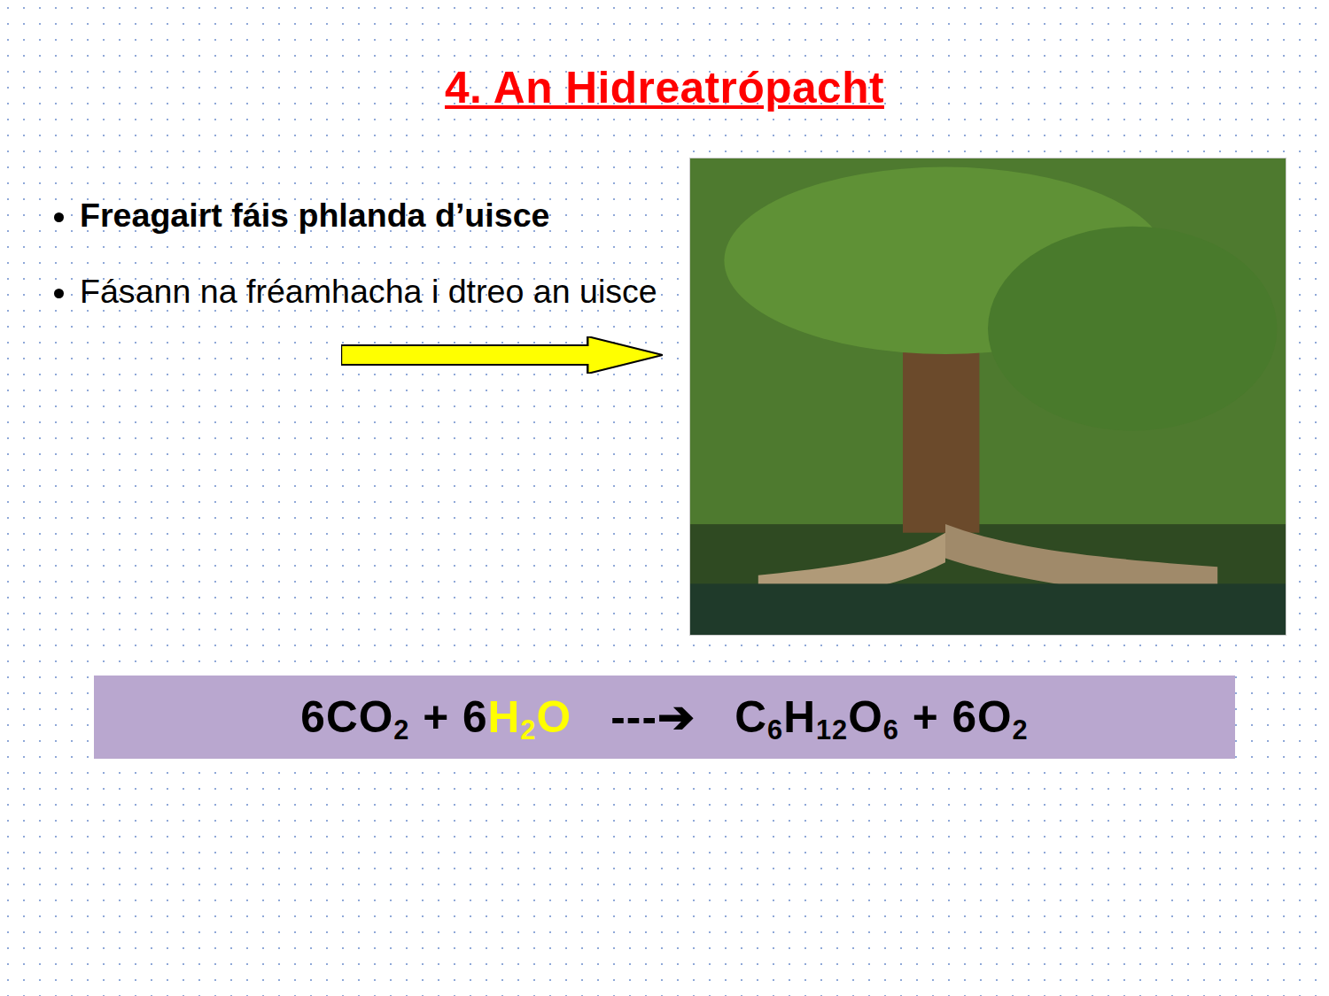4. An Hidreatrópacht
Freagairt fáis phlanda d’uisce
Fásann na fréamhacha i dtreo an uisce
6CO2 + 6H2O ---➔ C6H12O6 + 6O2